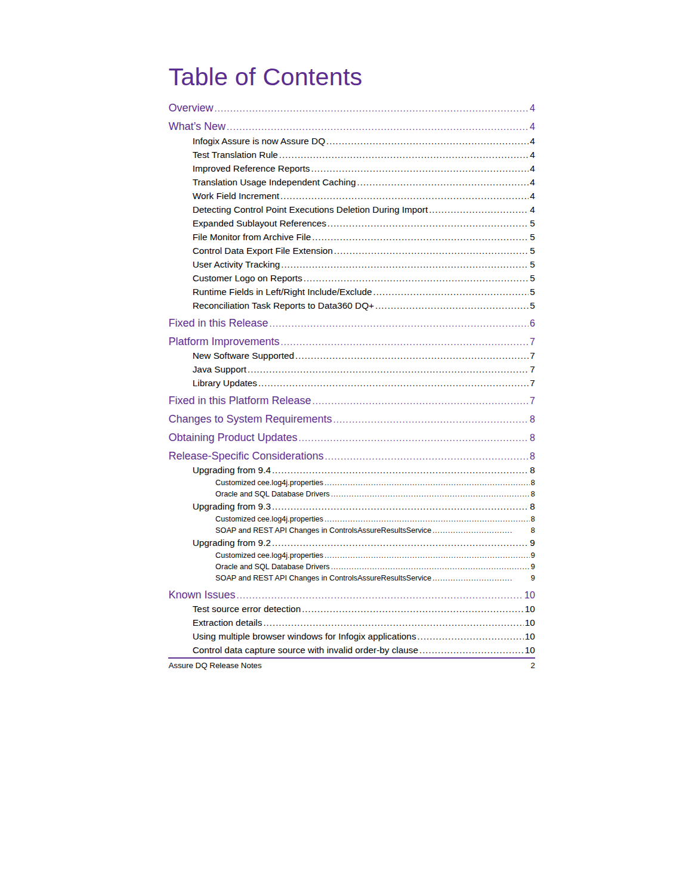Table of Contents
Overview.......................................................................................................................................... 4
What’s New..................................................................................................................................... 4
Infogix Assure is now Assure DQ............................................................................. 4
Test Translation Rule............................................................................................. 4
Improved Reference Reports..................................................................................... 4
Translation Usage Independent Caching.............................................................. 4
Work Field Increment............................................................................................ 4
Detecting Control Point Executions Deletion During Import..................................... 4
Expanded Sublayout References............................................................................. 5
File Monitor from Archive File................................................................................... 5
Control Data Export File Extension.......................................................................... 5
User Activity Tracking............................................................................................. 5
Customer Logo on Reports....................................................................................... 5
Runtime Fields in Left/Right Include/Exclude.......................................................... 5
Reconciliation Task Reports to Data360 DQ+.......................................................... 5
Fixed in this Release......................................................................................................................... 6
Platform Improvements................................................................................................................... 7
New Software Supported......................................................................................... 7
Java Support....................................................................................................... 7
Library Updates.................................................................................................... 7
Fixed in this Platform Release......................................................................................................... 7
Changes to System Requirements................................................................................................. 8
Obtaining Product Updates.............................................................................................................. 8
Release-Specific Considerations.................................................................................................... 8
Upgrading from 9.4................................................................................................ 8
Customized cee.log4j.properties................................................................................. 8
Oracle and SQL Database Drivers.............................................................................. 8
Upgrading from 9.3................................................................................................ 8
Customized cee.log4j.properties................................................................................. 8
SOAP and REST API Changes in ControlsAssureResultsService............................... 8
Upgrading from 9.2................................................................................................ 9
Customized cee.log4j.properties................................................................................. 9
Oracle and SQL Database Drivers.............................................................................. 9
SOAP and REST API Changes in ControlsAssureResultsService............................... 9
Known Issues................................................................................................................................. 10
Test source error detection..................................................................................... 10
Extraction details................................................................................................. 10
Using multiple browser windows for Infogix applications........................................ 10
Control data capture source with invalid order-by clause........................................ 10
Assure DQ Release Notes 2